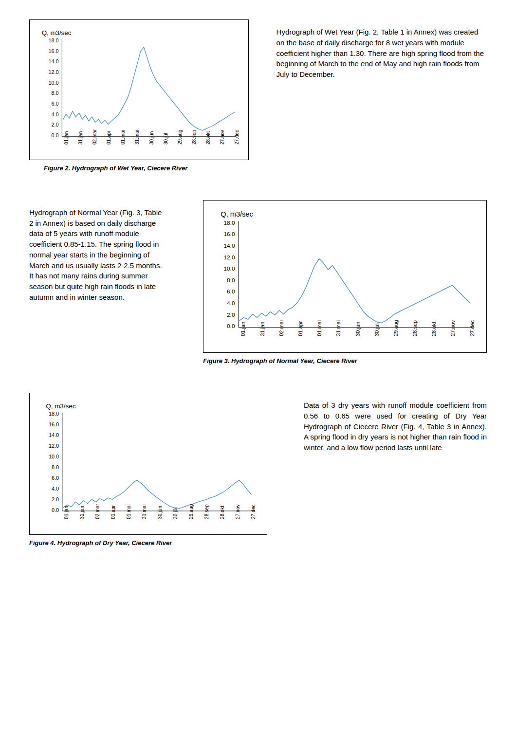Figure 2. Hydrograph of Wet Year, Ciecere River
Hydrograph of Wet Year (Fig. 2, Table 1 in Annex) was created on the base of daily discharge for 8 wet years with module coefficient higher than 1.30. There are high spring flood from the beginning of March to the end of May and high rain floods from July to December.
Hydrograph of Normal Year (Fig. 3, Table 2 in Annex) is based on daily discharge data of 5 years with runoff module coefficient 0.85-1.15. The spring flood in normal year starts in the beginning of March and us usually lasts 2-2.5 months. It has not many rains during summer season but quite high rain floods in late autumn and in winter season.
Figure 3. Hydrograph of Normal Year, Ciecere River
Figure 4. Hydrograph of Dry Year, Ciecere River
Data of 3 dry years with runoff module coefficient from 0.56 to 0.65 were used for creating of Dry Year Hydrograph of Ciecere River (Fig. 4, Table 3 in Annex). A spring flood in dry years is not higher than rain flood in winter, and a low flow period lasts until late